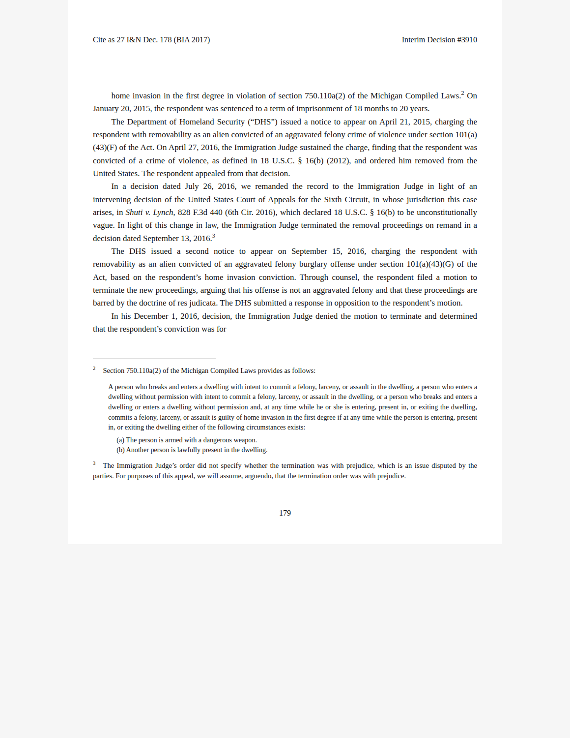Cite as 27 I&N Dec. 178 (BIA 2017) Interim Decision #3910
home invasion in the first degree in violation of section 750.110a(2) of the Michigan Compiled Laws.2 On January 20, 2015, the respondent was sentenced to a term of imprisonment of 18 months to 20 years.
The Department of Homeland Security (“DHS”) issued a notice to appear on April 21, 2015, charging the respondent with removability as an alien convicted of an aggravated felony crime of violence under section 101(a)(43)(F) of the Act. On April 27, 2016, the Immigration Judge sustained the charge, finding that the respondent was convicted of a crime of violence, as defined in 18 U.S.C. § 16(b) (2012), and ordered him removed from the United States. The respondent appealed from that decision.
In a decision dated July 26, 2016, we remanded the record to the Immigration Judge in light of an intervening decision of the United States Court of Appeals for the Sixth Circuit, in whose jurisdiction this case arises, in Shuti v. Lynch, 828 F.3d 440 (6th Cir. 2016), which declared 18 U.S.C. § 16(b) to be unconstitutionally vague. In light of this change in law, the Immigration Judge terminated the removal proceedings on remand in a decision dated September 13, 2016.3
The DHS issued a second notice to appear on September 15, 2016, charging the respondent with removability as an alien convicted of an aggravated felony burglary offense under section 101(a)(43)(G) of the Act, based on the respondent’s home invasion conviction. Through counsel, the respondent filed a motion to terminate the new proceedings, arguing that his offense is not an aggravated felony and that these proceedings are barred by the doctrine of res judicata. The DHS submitted a response in opposition to the respondent’s motion.
In his December 1, 2016, decision, the Immigration Judge denied the motion to terminate and determined that the respondent’s conviction was for
2 Section 750.110a(2) of the Michigan Compiled Laws provides as follows:
A person who breaks and enters a dwelling with intent to commit a felony, larceny, or assault in the dwelling, a person who enters a dwelling without permission with intent to commit a felony, larceny, or assault in the dwelling, or a person who breaks and enters a dwelling or enters a dwelling without permission and, at any time while he or she is entering, present in, or exiting the dwelling, commits a felony, larceny, or assault is guilty of home invasion in the first degree if at any time while the person is entering, present in, or exiting the dwelling either of the following circumstances exists:
(a) The person is armed with a dangerous weapon.
(b) Another person is lawfully present in the dwelling.
3 The Immigration Judge’s order did not specify whether the termination was with prejudice, which is an issue disputed by the parties. For purposes of this appeal, we will assume, arguendo, that the termination order was with prejudice.
179